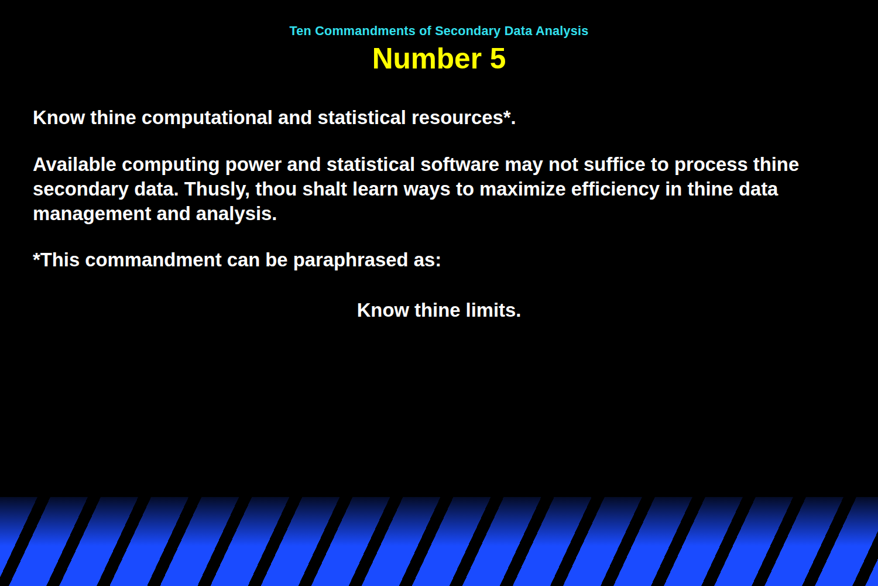Ten Commandments of Secondary Data Analysis
Number 5
Know thine computational and statistical resources*.
Available computing power and statistical software may not suffice to process thine secondary data. Thusly, thou shalt learn ways to maximize efficiency in thine data management and analysis.
*This commandment can be paraphrased as:
Know thine limits.